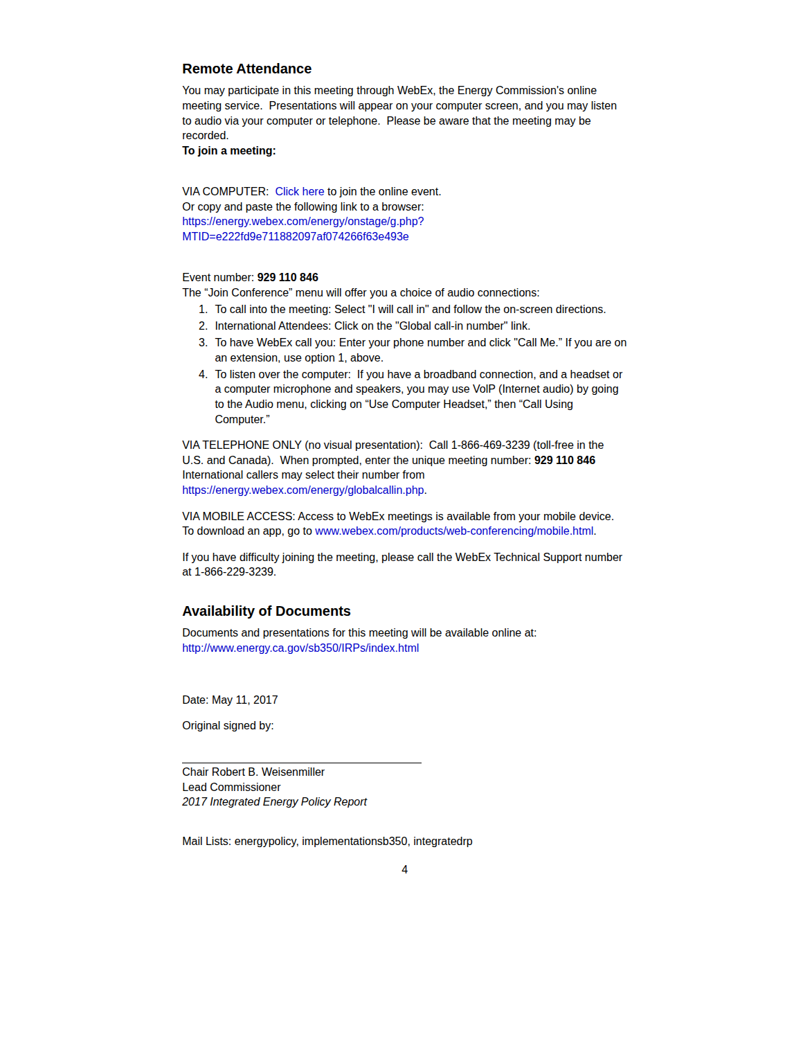Remote Attendance
You may participate in this meeting through WebEx, the Energy Commission's online meeting service. Presentations will appear on your computer screen, and you may listen to audio via your computer or telephone. Please be aware that the meeting may be recorded.
To join a meeting:
VIA COMPUTER: Click here to join the online event.
Or copy and paste the following link to a browser:
https://energy.webex.com/energy/onstage/g.php?MTID=e222fd9e711882097af074266f63e493e
Event number: 929 110 846
The “Join Conference” menu will offer you a choice of audio connections:
To call into the meeting: Select "I will call in" and follow the on-screen directions.
International Attendees: Click on the "Global call-in number" link.
To have WebEx call you: Enter your phone number and click "Call Me.” If you are on an extension, use option 1, above.
To listen over the computer: If you have a broadband connection, and a headset or a computer microphone and speakers, you may use VolP (Internet audio) by going to the Audio menu, clicking on “Use Computer Headset,” then “Call Using Computer.”
VIA TELEPHONE ONLY (no visual presentation): Call 1-866-469-3239 (toll-free in the U.S. and Canada). When prompted, enter the unique meeting number: 929 110 846 International callers may select their number from https://energy.webex.com/energy/globalcallin.php.
VIA MOBILE ACCESS: Access to WebEx meetings is available from your mobile device. To download an app, go to www.webex.com/products/web-conferencing/mobile.html.
If you have difficulty joining the meeting, please call the WebEx Technical Support number at 1-866-229-3239.
Availability of Documents
Documents and presentations for this meeting will be available online at:
http://www.energy.ca.gov/sb350/IRPs/index.html
Date: May 11, 2017
Original signed by:
Chair Robert B. Weisenmiller
Lead Commissioner
2017 Integrated Energy Policy Report
Mail Lists: energypolicy, implementationsb350, integratedrp
4